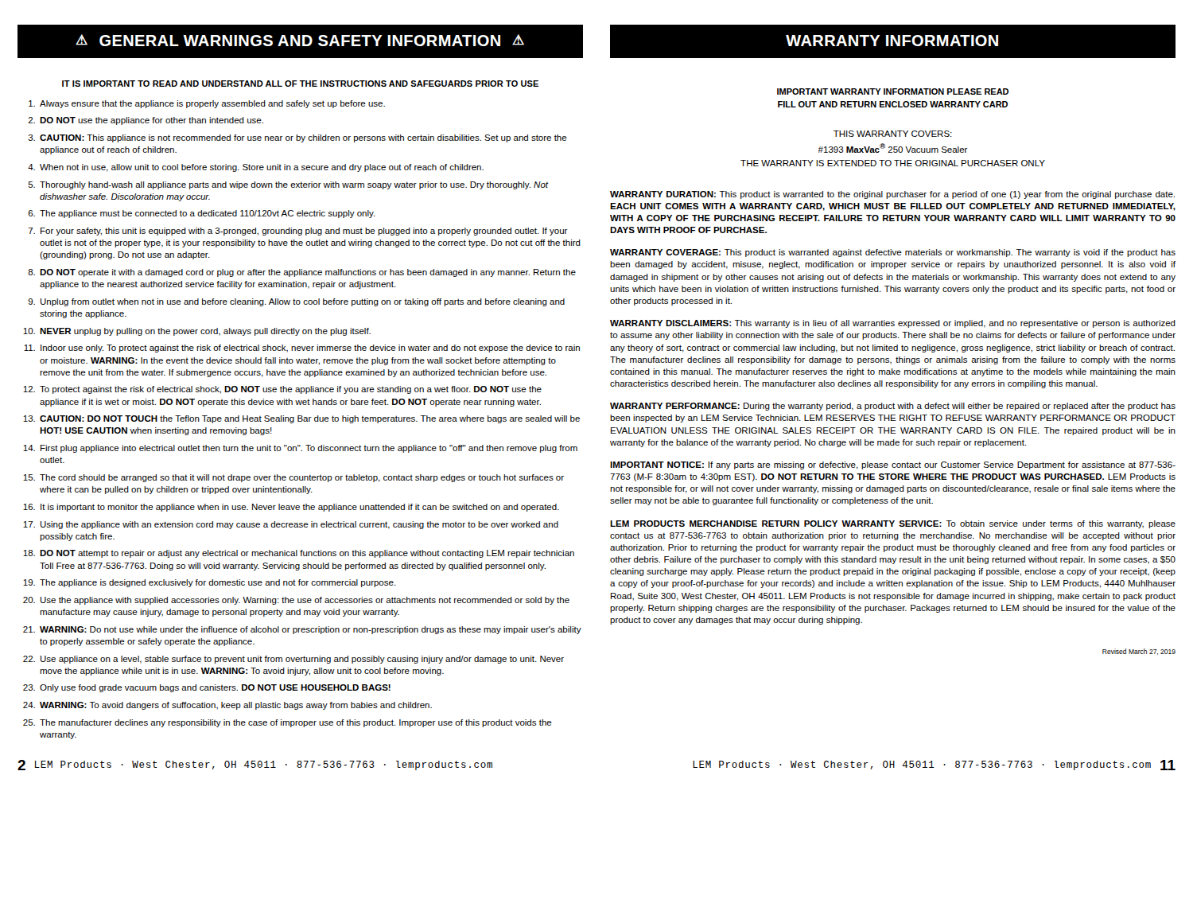⚠GENERAL WARNINGS AND SAFETY INFORMATION⚠
IT IS IMPORTANT TO READ AND UNDERSTAND ALL OF THE INSTRUCTIONS AND SAFEGUARDS PRIOR TO USE
Always ensure that the appliance is properly assembled and safely set up before use.
DO NOT use the appliance for other than intended use.
CAUTION: This appliance is not recommended for use near or by children or persons with certain disabilities. Set up and store the appliance out of reach of children.
When not in use, allow unit to cool before storing. Store unit in a secure and dry place out of reach of children.
Thoroughly hand-wash all appliance parts and wipe down the exterior with warm soapy water prior to use. Dry thoroughly. Not dishwasher safe. Discoloration may occur.
The appliance must be connected to a dedicated 110/120vt AC electric supply only.
For your safety, this unit is equipped with a 3-pronged, grounding plug and must be plugged into a properly grounded outlet. If your outlet is not of the proper type, it is your responsibility to have the outlet and wiring changed to the correct type. Do not cut off the third (grounding) prong. Do not use an adapter.
DO NOT operate it with a damaged cord or plug or after the appliance malfunctions or has been damaged in any manner. Return the appliance to the nearest authorized service facility for examination, repair or adjustment.
Unplug from outlet when not in use and before cleaning. Allow to cool before putting on or taking off parts and before cleaning and storing the appliance.
NEVER unplug by pulling on the power cord, always pull directly on the plug itself.
Indoor use only. To protect against the risk of electrical shock, never immerse the device in water and do not expose the device to rain or moisture. WARNING: In the event the device should fall into water, remove the plug from the wall socket before attempting to remove the unit from the water. If submergence occurs, have the appliance examined by an authorized technician before use.
To protect against the risk of electrical shock, DO NOT use the appliance if you are standing on a wet floor. DO NOT use the appliance if it is wet or moist. DO NOT operate this device with wet hands or bare feet. DO NOT operate near running water.
CAUTION: DO NOT TOUCH the Teflon Tape and Heat Sealing Bar due to high temperatures. The area where bags are sealed will be HOT! USE CAUTION when inserting and removing bags!
First plug appliance into electrical outlet then turn the unit to "on". To disconnect turn the appliance to "off" and then remove plug from outlet.
The cord should be arranged so that it will not drape over the countertop or tabletop, contact sharp edges or touch hot surfaces or where it can be pulled on by children or tripped over unintentionally.
It is important to monitor the appliance when in use. Never leave the appliance unattended if it can be switched on and operated.
Using the appliance with an extension cord may cause a decrease in electrical current, causing the motor to be over worked and possibly catch fire.
DO NOT attempt to repair or adjust any electrical or mechanical functions on this appliance without contacting LEM repair technician Toll Free at 877-536-7763. Doing so will void warranty. Servicing should be performed as directed by qualified personnel only.
The appliance is designed exclusively for domestic use and not for commercial purpose.
Use the appliance with supplied accessories only. Warning: the use of accessories or attachments not recommended or sold by the manufacture may cause injury, damage to personal property and may void your warranty.
WARNING: Do not use while under the influence of alcohol or prescription or non-prescription drugs as these may impair user's ability to properly assemble or safely operate the appliance.
Use appliance on a level, stable surface to prevent unit from overturning and possibly causing injury and/or damage to unit. Never move the appliance while unit is in use. WARNING: To avoid injury, allow unit to cool before moving.
Only use food grade vacuum bags and canisters. DO NOT USE HOUSEHOLD BAGS!
WARNING: To avoid dangers of suffocation, keep all plastic bags away from babies and children.
The manufacturer declines any responsibility in the case of improper use of this product. Improper use of this product voids the warranty.
2 LEM Products · West Chester, OH 45011 · 877-536-7763 · lemproducts.com
WARRANTY INFORMATION
IMPORTANT WARRANTY INFORMATION PLEASE READ
FILL OUT AND RETURN ENCLOSED WARRANTY CARD
THIS WARRANTY COVERS:
#1393 MaxVac® 250 Vacuum Sealer
THE WARRANTY IS EXTENDED TO THE ORIGINAL PURCHASER ONLY
WARRANTY DURATION: This product is warranted to the original purchaser for a period of one (1) year from the original purchase date. EACH UNIT COMES WITH A WARRANTY CARD, WHICH MUST BE FILLED OUT COMPLETELY AND RETURNED IMMEDIATELY, WITH A COPY OF THE PURCHASING RECEIPT. FAILURE TO RETURN YOUR WARRANTY CARD WILL LIMIT WARRANTY TO 90 DAYS WITH PROOF OF PURCHASE.
WARRANTY COVERAGE: This product is warranted against defective materials or workmanship. The warranty is void if the product has been damaged by accident, misuse, neglect, modification or improper service or repairs by unauthorized personnel. It is also void if damaged in shipment or by other causes not arising out of defects in the materials or workmanship. This warranty does not extend to any units which have been in violation of written instructions furnished. This warranty covers only the product and its specific parts, not food or other products processed in it.
WARRANTY DISCLAIMERS: This warranty is in lieu of all warranties expressed or implied, and no representative or person is authorized to assume any other liability in connection with the sale of our products. There shall be no claims for defects or failure of performance under any theory of sort, contract or commercial law including, but not limited to negligence, gross negligence, strict liability or breach of contract. The manufacturer declines all responsibility for damage to persons, things or animals arising from the failure to comply with the norms contained in this manual. The manufacturer reserves the right to make modifications at anytime to the models while maintaining the main characteristics described herein. The manufacturer also declines all responsibility for any errors in compiling this manual.
WARRANTY PERFORMANCE: During the warranty period, a product with a defect will either be repaired or replaced after the product has been inspected by an LEM Service Technician. LEM RESERVES THE RIGHT TO REFUSE WARRANTY PERFORMANCE OR PRODUCT EVALUATION UNLESS THE ORIGINAL SALES RECEIPT OR THE WARRANTY CARD IS ON FILE. The repaired product will be in warranty for the balance of the warranty period. No charge will be made for such repair or replacement.
IMPORTANT NOTICE: If any parts are missing or defective, please contact our Customer Service Department for assistance at 877-536-7763 (M-F 8:30am to 4:30pm EST). DO NOT RETURN TO THE STORE WHERE THE PRODUCT WAS PURCHASED. LEM Products is not responsible for, or will not cover under warranty, missing or damaged parts on discounted/clearance, resale or final sale items where the seller may not be able to guarantee full functionality or completeness of the unit.
LEM PRODUCTS MERCHANDISE RETURN POLICY WARRANTY SERVICE: To obtain service under terms of this warranty, please contact us at 877-536-7763 to obtain authorization prior to returning the merchandise. No merchandise will be accepted without prior authorization. Prior to returning the product for warranty repair the product must be thoroughly cleaned and free from any food particles or other debris. Failure of the purchaser to comply with this standard may result in the unit being returned without repair. In some cases, a $50 cleaning surcharge may apply. Please return the product prepaid in the original packaging if possible, enclose a copy of your receipt, (keep a copy of your proof-of-purchase for your records) and include a written explanation of the issue. Ship to LEM Products, 4440 Muhlhauser Road, Suite 300, West Chester, OH 45011. LEM Products is not responsible for damage incurred in shipping, make certain to pack product properly. Return shipping charges are the responsibility of the purchaser. Packages returned to LEM should be insured for the value of the product to cover any damages that may occur during shipping.
Revised March 27, 2019
LEM Products · West Chester, OH 45011 · 877-536-7763 · lemproducts.com 11